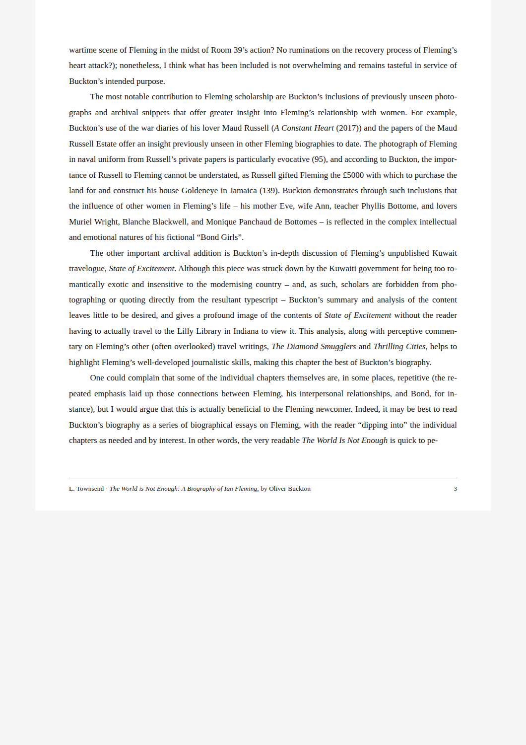wartime scene of Fleming in the midst of Room 39’s action? No ruminations on the recovery process of Fleming’s heart attack?); nonetheless, I think what has been included is not overwhelming and remains tasteful in service of Buckton’s intended purpose.
The most notable contribution to Fleming scholarship are Buckton’s inclusions of previously unseen photographs and archival snippets that offer greater insight into Fleming’s relationship with women. For example, Buckton’s use of the war diaries of his lover Maud Russell (A Constant Heart (2017)) and the papers of the Maud Russell Estate offer an insight previously unseen in other Fleming biographies to date. The photograph of Fleming in naval uniform from Russell’s private papers is particularly evocative (95), and according to Buckton, the importance of Russell to Fleming cannot be understated, as Russell gifted Fleming the £5000 with which to purchase the land for and construct his house Goldeneye in Jamaica (139). Buckton demonstrates through such inclusions that the influence of other women in Fleming’s life – his mother Eve, wife Ann, teacher Phyllis Bottome, and lovers Muriel Wright, Blanche Blackwell, and Monique Panchaud de Bottomes – is reflected in the complex intellectual and emotional natures of his fictional “Bond Girls”.
The other important archival addition is Buckton’s in-depth discussion of Fleming’s unpublished Kuwait travelogue, State of Excitement. Although this piece was struck down by the Kuwaiti government for being too romantically exotic and insensitive to the modernising country – and, as such, scholars are forbidden from photographing or quoting directly from the resultant typescript – Buckton’s summary and analysis of the content leaves little to be desired, and gives a profound image of the contents of State of Excitement without the reader having to actually travel to the Lilly Library in Indiana to view it. This analysis, along with perceptive commentary on Fleming’s other (often overlooked) travel writings, The Diamond Smugglers and Thrilling Cities, helps to highlight Fleming’s well-developed journalistic skills, making this chapter the best of Buckton’s biography.
One could complain that some of the individual chapters themselves are, in some places, repetitive (the repeated emphasis laid up those connections between Fleming, his interpersonal relationships, and Bond, for instance), but I would argue that this is actually beneficial to the Fleming newcomer. Indeed, it may be best to read Buckton’s biography as a series of biographical essays on Fleming, with the reader “dipping into” the individual chapters as needed and by interest. In other words, the very readable The World Is Not Enough is quick to pe-
L. Townsend · The World is Not Enough: A Biography of Ian Fleming, by Oliver Buckton 3